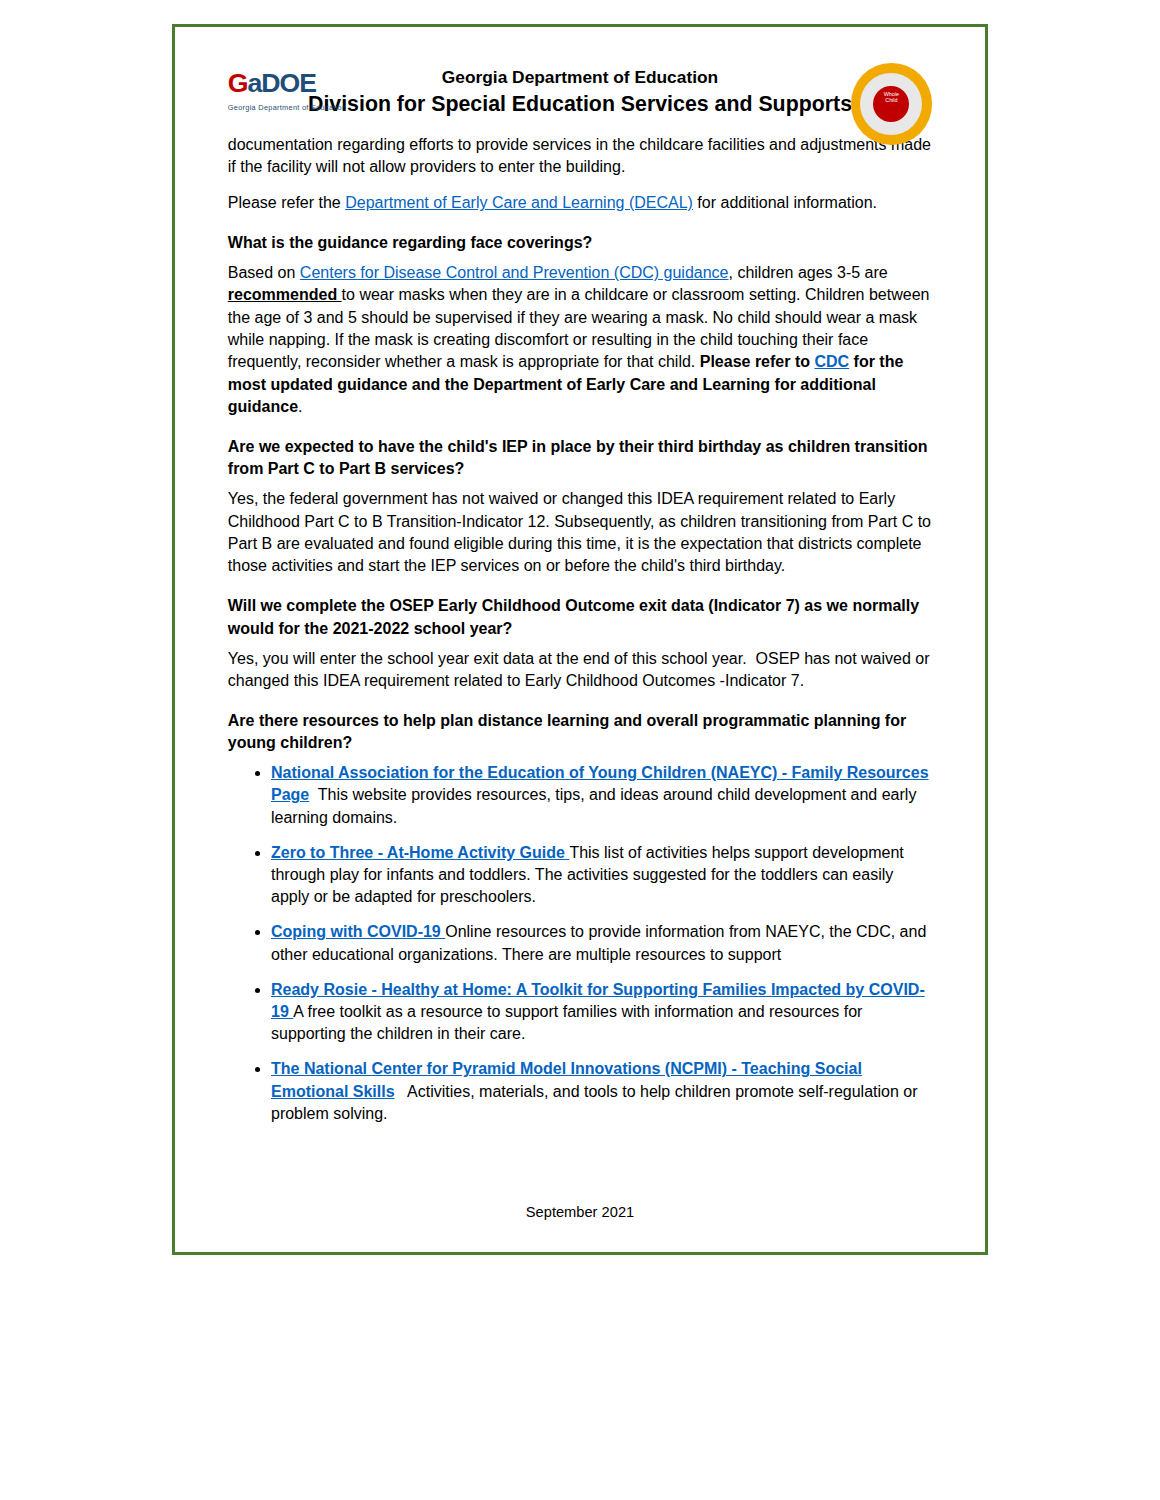GaDOE
Georgia Department of Education
Whole
Child
Georgia Department of Education
Division for Special Education Services and Supports
documentation regarding efforts to provide services in the childcare facilities and adjustments made if the facility will not allow providers to enter the building.
Please refer the Department of Early Care and Learning (DECAL) for additional information.
What is the guidance regarding face coverings?
Based on Centers for Disease Control and Prevention (CDC) guidance, children ages 3-5 are recommended to wear masks when they are in a childcare or classroom setting. Children between the age of 3 and 5 should be supervised if they are wearing a mask. No child should wear a mask while napping. If the mask is creating discomfort or resulting in the child touching their face frequently, reconsider whether a mask is appropriate for that child. Please refer to CDC for the most updated guidance and the Department of Early Care and Learning for additional guidance.
Are we expected to have the child's IEP in place by their third birthday as children transition from Part C to Part B services?
Yes, the federal government has not waived or changed this IDEA requirement related to Early Childhood Part C to B Transition-Indicator 12. Subsequently, as children transitioning from Part C to Part B are evaluated and found eligible during this time, it is the expectation that districts complete those activities and start the IEP services on or before the child's third birthday.
Will we complete the OSEP Early Childhood Outcome exit data (Indicator 7) as we normally would for the 2021-2022 school year?
Yes, you will enter the school year exit data at the end of this school year. OSEP has not waived or changed this IDEA requirement related to Early Childhood Outcomes -Indicator 7.
Are there resources to help plan distance learning and overall programmatic planning for young children?
National Association for the Education of Young Children (NAEYC) - Family Resources Page This website provides resources, tips, and ideas around child development and early learning domains.
Zero to Three - At-Home Activity Guide This list of activities helps support development through play for infants and toddlers. The activities suggested for the toddlers can easily apply or be adapted for preschoolers.
Coping with COVID-19 Online resources to provide information from NAEYC, the CDC, and other educational organizations. There are multiple resources to support
Ready Rosie - Healthy at Home: A Toolkit for Supporting Families Impacted by COVID-19 A free toolkit as a resource to support families with information and resources for supporting the children in their care.
The National Center for Pyramid Model Innovations (NCPMI) - Teaching Social Emotional Skills Activities, materials, and tools to help children promote self-regulation or problem solving.
September 2021